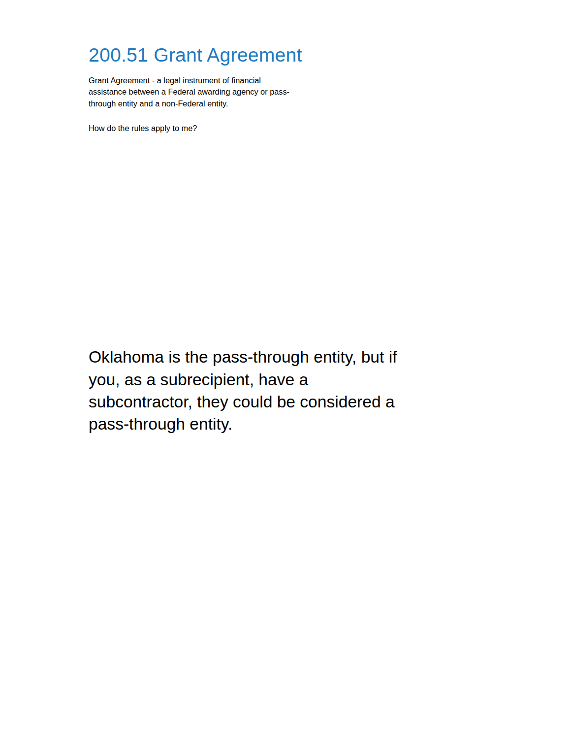200.51 Grant Agreement
Grant Agreement - a legal instrument of financial assistance between a Federal awarding agency or pass-through entity and a non-Federal entity.
How do the rules apply to me?
Oklahoma is the pass-through entity, but if you, as a subrecipient, have a subcontractor, they could be considered a pass-through entity.